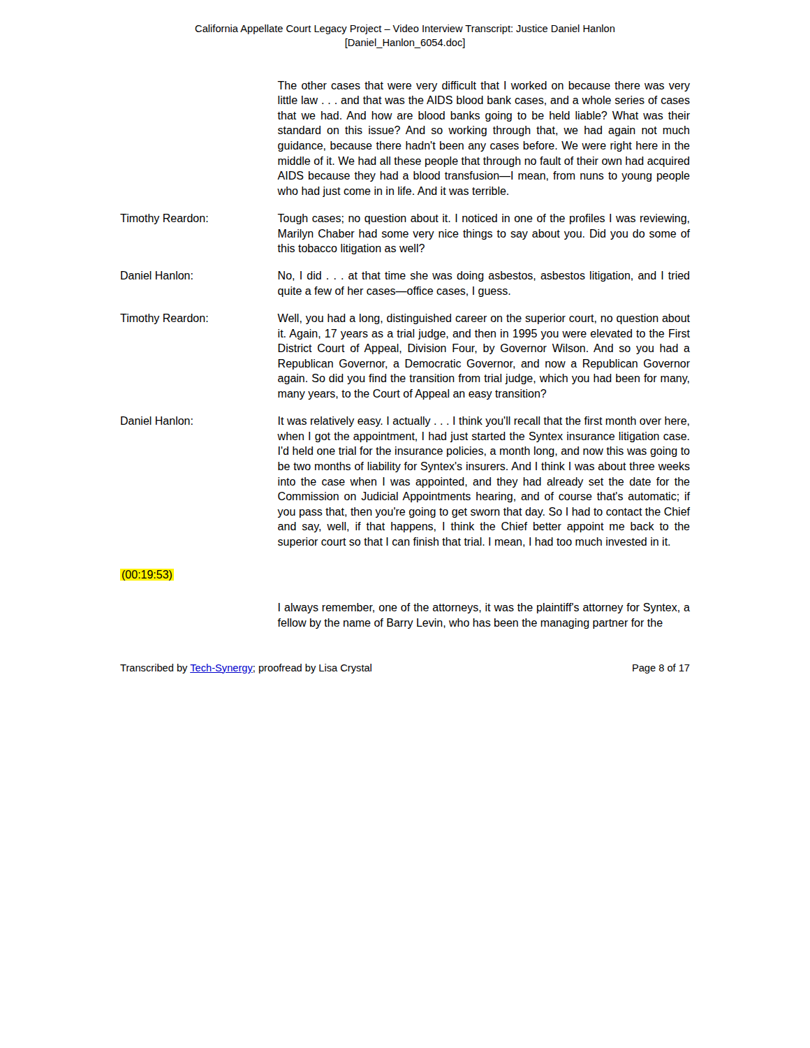California Appellate Court Legacy Project – Video Interview Transcript: Justice Daniel Hanlon
[Daniel_Hanlon_6054.doc]
The other cases that were very difficult that I worked on because there was very little law . . . and that was the AIDS blood bank cases, and a whole series of cases that we had. And how are blood banks going to be held liable? What was their standard on this issue? And so working through that, we had again not much guidance, because there hadn't been any cases before. We were right here in the middle of it. We had all these people that through no fault of their own had acquired AIDS because they had a blood transfusion—I mean, from nuns to young people who had just come in in life. And it was terrible.
Timothy Reardon:
Tough cases; no question about it. I noticed in one of the profiles I was reviewing, Marilyn Chaber had some very nice things to say about you. Did you do some of this tobacco litigation as well?
Daniel Hanlon:
No, I did . . . at that time she was doing asbestos, asbestos litigation, and I tried quite a few of her cases—office cases, I guess.
Timothy Reardon:
Well, you had a long, distinguished career on the superior court, no question about it. Again, 17 years as a trial judge, and then in 1995 you were elevated to the First District Court of Appeal, Division Four, by Governor Wilson. And so you had a Republican Governor, a Democratic Governor, and now a Republican Governor again. So did you find the transition from trial judge, which you had been for many, many years, to the Court of Appeal an easy transition?
Daniel Hanlon:
It was relatively easy. I actually . . . I think you'll recall that the first month over here, when I got the appointment, I had just started the Syntex insurance litigation case. I'd held one trial for the insurance policies, a month long, and now this was going to be two months of liability for Syntex's insurers. And I think I was about three weeks into the case when I was appointed, and they had already set the date for the Commission on Judicial Appointments hearing, and of course that's automatic; if you pass that, then you're going to get sworn that day. So I had to contact the Chief and say, well, if that happens, I think the Chief better appoint me back to the superior court so that I can finish that trial. I mean, I had too much invested in it.
(00:19:53)
I always remember, one of the attorneys, it was the plaintiff's attorney for Syntex, a fellow by the name of Barry Levin, who has been the managing partner for the
Transcribed by Tech-Synergy; proofread by Lisa Crystal
Page 8 of 17